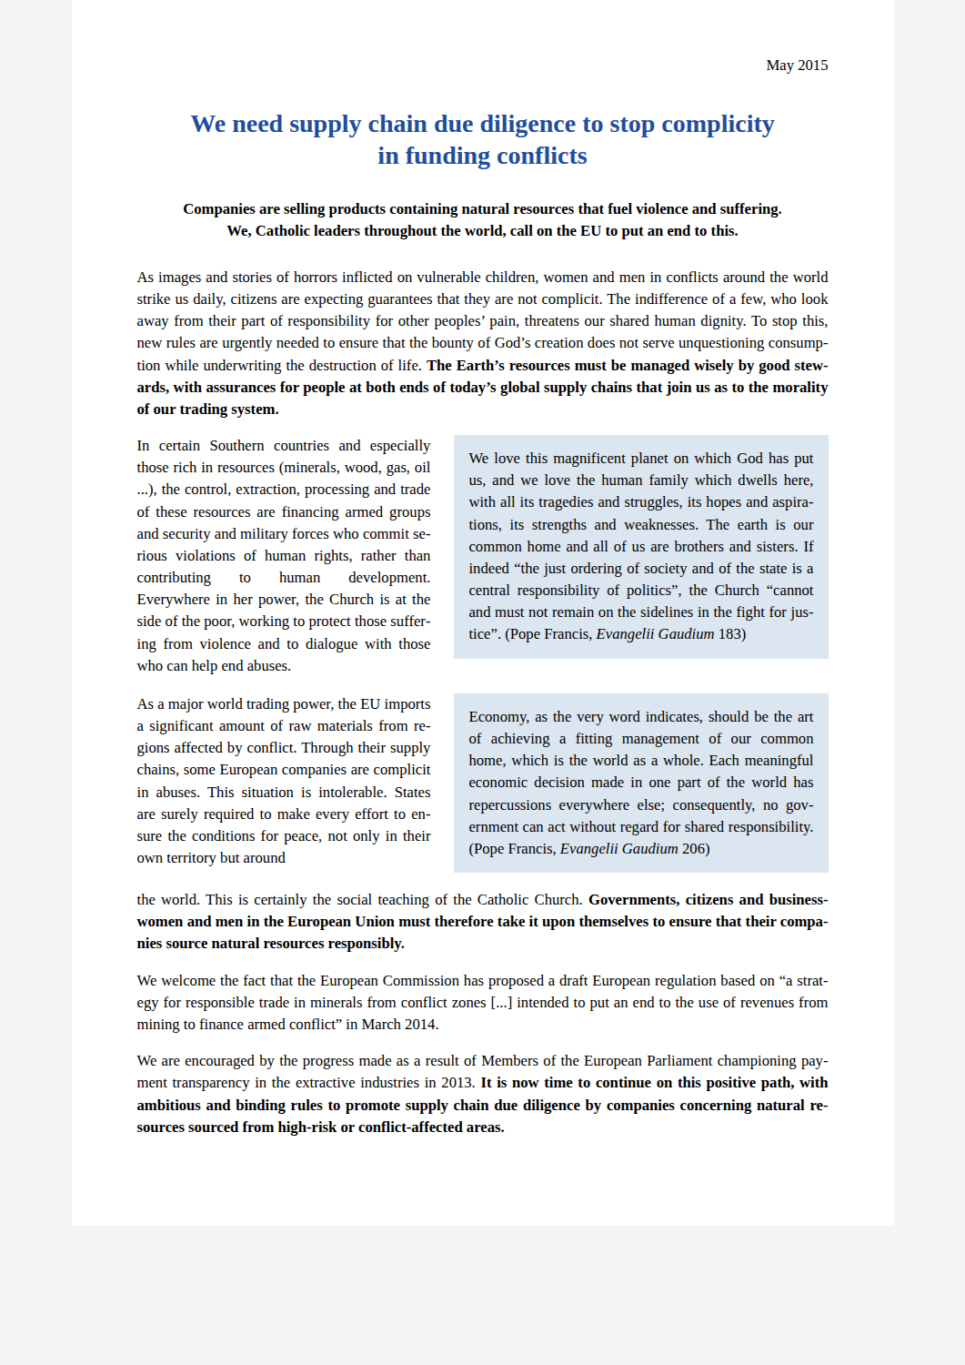May 2015
We need supply chain due diligence to stop complicity
in funding conflicts
Companies are selling products containing natural resources that fuel violence and suffering.
We, Catholic leaders throughout the world, call on the EU to put an end to this.
As images and stories of horrors inflicted on vulnerable children, women and men in conflicts around the world strike us daily, citizens are expecting guarantees that they are not complicit. The indifference of a few, who look away from their part of responsibility for other peoples’ pain, threatens our shared human dignity. To stop this, new rules are urgently needed to ensure that the bounty of God’s creation does not serve unquestioning consumption while underwriting the destruction of life. The Earth’s resources must be managed wisely by good stewards, with assurances for people at both ends of today’s global supply chains that join us as to the morality of our trading system.
In certain Southern countries and especially those rich in resources (minerals, wood, gas, oil ...), the control, extraction, processing and trade of these resources are financing armed groups and security and military forces who commit serious violations of human rights, rather than contributing to human development. Everywhere in her power, the Church is at the side of the poor, working to protect those suffering from violence and to dialogue with those who can help end abuses.
We love this magnificent planet on which God has put us, and we love the human family which dwells here, with all its tragedies and struggles, its hopes and aspirations, its strengths and weaknesses. The earth is our common home and all of us are brothers and sisters. If indeed “the just ordering of society and of the state is a central responsibility of politics”, the Church “cannot and must not remain on the sidelines in the fight for justice”. (Pope Francis, Evangelii Gaudium 183)
As a major world trading power, the EU imports a significant amount of raw materials from regions affected by conflict. Through their supply chains, some European companies are complicit in abuses. This situation is intolerable. States are surely required to make every effort to ensure the conditions for peace, not only in their own territory but around
Economy, as the very word indicates, should be the art of achieving a fitting management of our common home, which is the world as a whole. Each meaningful economic decision made in one part of the world has repercussions everywhere else; consequently, no government can act without regard for shared responsibility. (Pope Francis, Evangelii Gaudium 206)
the world. This is certainly the social teaching of the Catholic Church. Governments, citizens and businesswomen and men in the European Union must therefore take it upon themselves to ensure that their companies source natural resources responsibly.
We welcome the fact that the European Commission has proposed a draft European regulation based on “a strategy for responsible trade in minerals from conflict zones [...] intended to put an end to the use of revenues from mining to finance armed conflict” in March 2014.
We are encouraged by the progress made as a result of Members of the European Parliament championing payment transparency in the extractive industries in 2013. It is now time to continue on this positive path, with ambitious and binding rules to promote supply chain due diligence by companies concerning natural resources sourced from high-risk or conflict-affected areas.